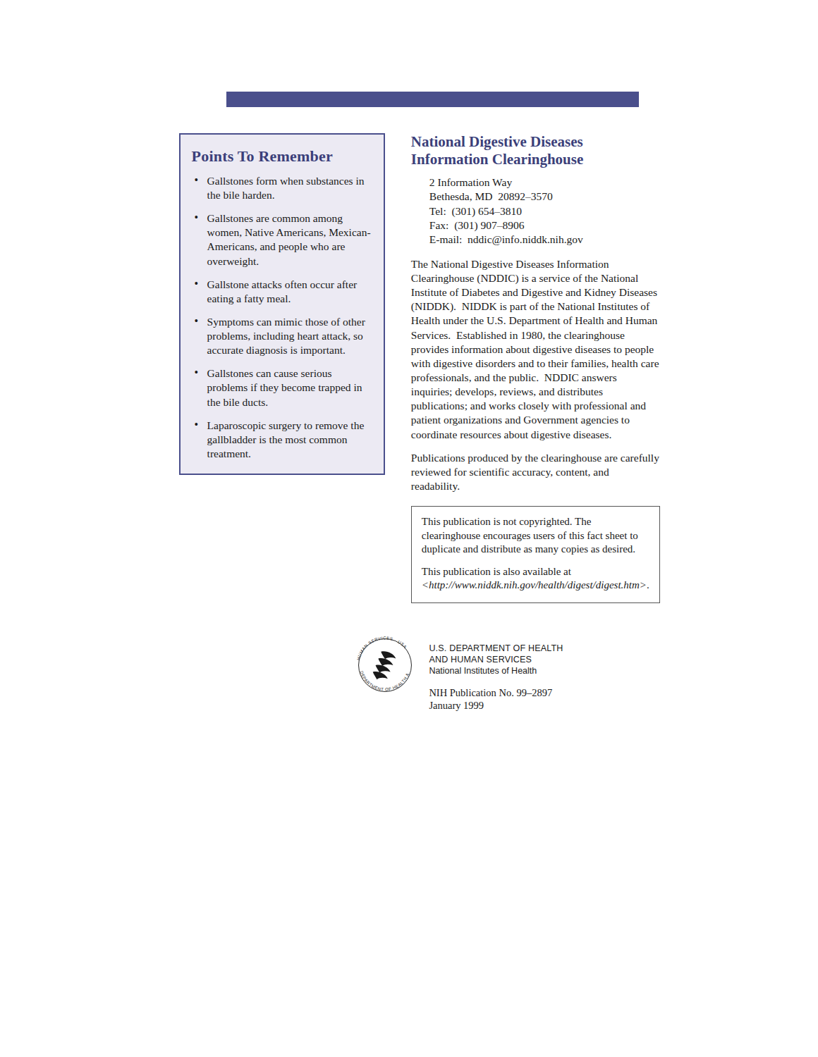Points To Remember
Gallstones form when substances in the bile harden.
Gallstones are common among women, Native Americans, Mexican-Americans, and people who are overweight.
Gallstone attacks often occur after eating a fatty meal.
Symptoms can mimic those of other problems, including heart attack, so accurate diagnosis is important.
Gallstones can cause serious problems if they become trapped in the bile ducts.
Laparoscopic surgery to remove the gallbladder is the most common treatment.
National Digestive Diseases
Information Clearinghouse
2 Information Way
Bethesda, MD 20892–3570
Tel: (301) 654–3810
Fax: (301) 907–8906
E-mail: nddic@info.niddk.nih.gov
The National Digestive Diseases Information Clearinghouse (NDDIC) is a service of the National Institute of Diabetes and Digestive and Kidney Diseases (NIDDK). NIDDK is part of the National Institutes of Health under the U.S. Department of Health and Human Services. Established in 1980, the clearinghouse provides information about digestive diseases to people with digestive disorders and to their families, health care professionals, and the public. NDDIC answers inquiries; develops, reviews, and distributes publications; and works closely with professional and patient organizations and Government agencies to coordinate resources about digestive diseases.
Publications produced by the clearinghouse are carefully reviewed for scientific accuracy, content, and readability.
This publication is not copyrighted. The clearinghouse encourages users of this fact sheet to duplicate and distribute as many copies as desired.
This publication is also available at <http://www.niddk.nih.gov/health/digest/digest.htm>.
HUMAN SERVICES · USA DEPARTMENT OF HEALTH &
U.S. DEPARTMENT OF HEALTH
AND HUMAN SERVICES
National Institutes of Health
NIH Publication No. 99–2897
January 1999